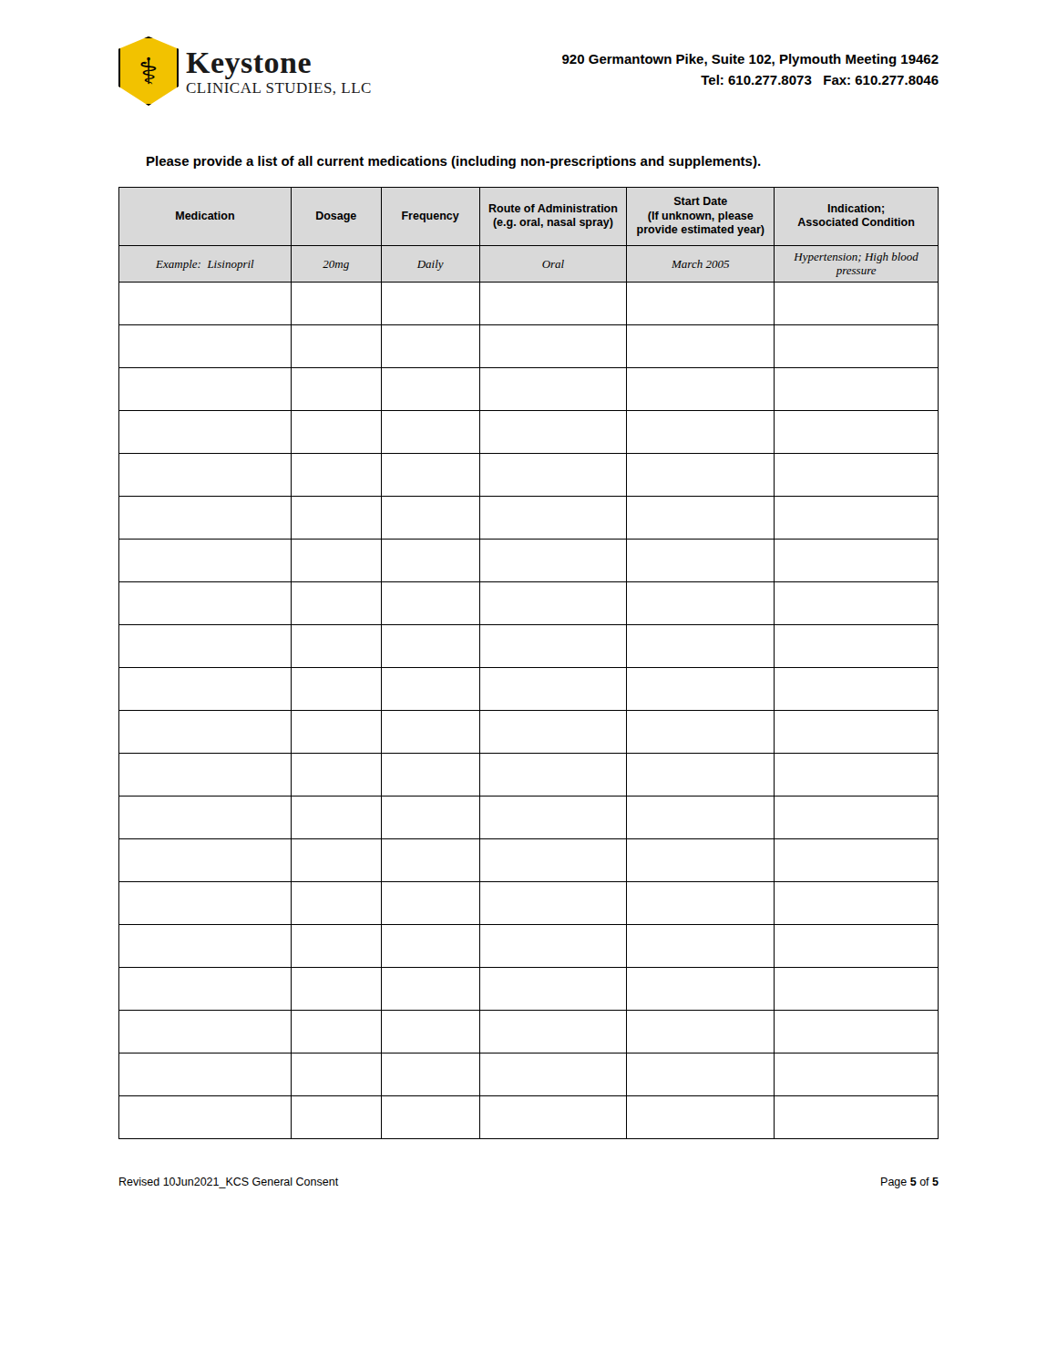Keystone
CLINICAL STUDIES, LLC
920 Germantown Pike, Suite 102, Plymouth Meeting 19462
Tel: 610.277.8073 Fax: 610.277.8046
Please provide a list of all current medications (including non-prescriptions and supplements).
| Medication | Dosage | Frequency | Route of Administration (e.g. oral, nasal spray) | Start Date (If unknown, please provide estimated year) | Indication; Associated Condition |
| --- | --- | --- | --- | --- | --- |
| Example: Lisinopril | 20mg | Daily | Oral | March 2005 | Hypertension; High blood pressure |
Revised 10Jun2021_KCS General Consent
Page 5 of 5